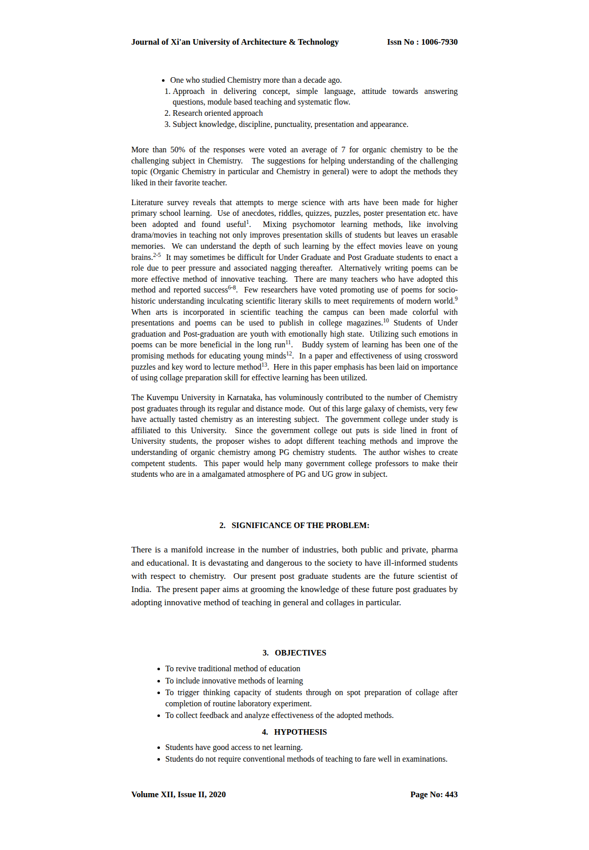Journal of Xi'an University of Architecture & Technology Issn No : 1006-7930
One who studied Chemistry more than a decade ago.
Approach in delivering concept, simple language, attitude towards answering questions, module based teaching and systematic flow.
Research oriented approach
Subject knowledge, discipline, punctuality, presentation and appearance.
More than 50% of the responses were voted an average of 7 for organic chemistry to be the challenging subject in Chemistry. The suggestions for helping understanding of the challenging topic (Organic Chemistry in particular and Chemistry in general) were to adopt the methods they liked in their favorite teacher.
Literature survey reveals that attempts to merge science with arts have been made for higher primary school learning. Use of anecdotes, riddles, quizzes, puzzles, poster presentation etc. have been adopted and found useful1. Mixing psychomotor learning methods, like involving drama/movies in teaching not only improves presentation skills of students but leaves un erasable memories. We can understand the depth of such learning by the effect movies leave on young brains.2-5 It may sometimes be difficult for Under Graduate and Post Graduate students to enact a role due to peer pressure and associated nagging thereafter. Alternatively writing poems can be more effective method of innovative teaching. There are many teachers who have adopted this method and reported success6-8. Few researchers have voted promoting use of poems for socio-historic understanding inculcating scientific literary skills to meet requirements of modern world.9 When arts is incorporated in scientific teaching the campus can been made colorful with presentations and poems can be used to publish in college magazines.10 Students of Under graduation and Post-graduation are youth with emotionally high state. Utilizing such emotions in poems can be more beneficial in the long run11. Buddy system of learning has been one of the promising methods for educating young minds12. In a paper and effectiveness of using crossword puzzles and key word to lecture method13. Here in this paper emphasis has been laid on importance of using collage preparation skill for effective learning has been utilized.
The Kuvempu University in Karnataka, has voluminously contributed to the number of Chemistry post graduates through its regular and distance mode. Out of this large galaxy of chemists, very few have actually tasted chemistry as an interesting subject. The government college under study is affiliated to this University. Since the government college out puts is side lined in front of University students, the proposer wishes to adopt different teaching methods and improve the understanding of organic chemistry among PG chemistry students. The author wishes to create competent students. This paper would help many government college professors to make their students who are in a amalgamated atmosphere of PG and UG grow in subject.
2. Significance of the problem:
There is a manifold increase in the number of industries, both public and private, pharma and educational. It is devastating and dangerous to the society to have ill-informed students with respect to chemistry. Our present post graduate students are the future scientist of India. The present paper aims at grooming the knowledge of these future post graduates by adopting innovative method of teaching in general and collages in particular.
3. OBJECTIVES
To revive traditional method of education
To include innovative methods of learning
To trigger thinking capacity of students through on spot preparation of collage after completion of routine laboratory experiment.
To collect feedback and analyze effectiveness of the adopted methods.
4. HYPOTHESIS
Students have good access to net learning.
Students do not require conventional methods of teaching to fare well in examinations.
Volume XII, Issue II, 2020 Page No: 443